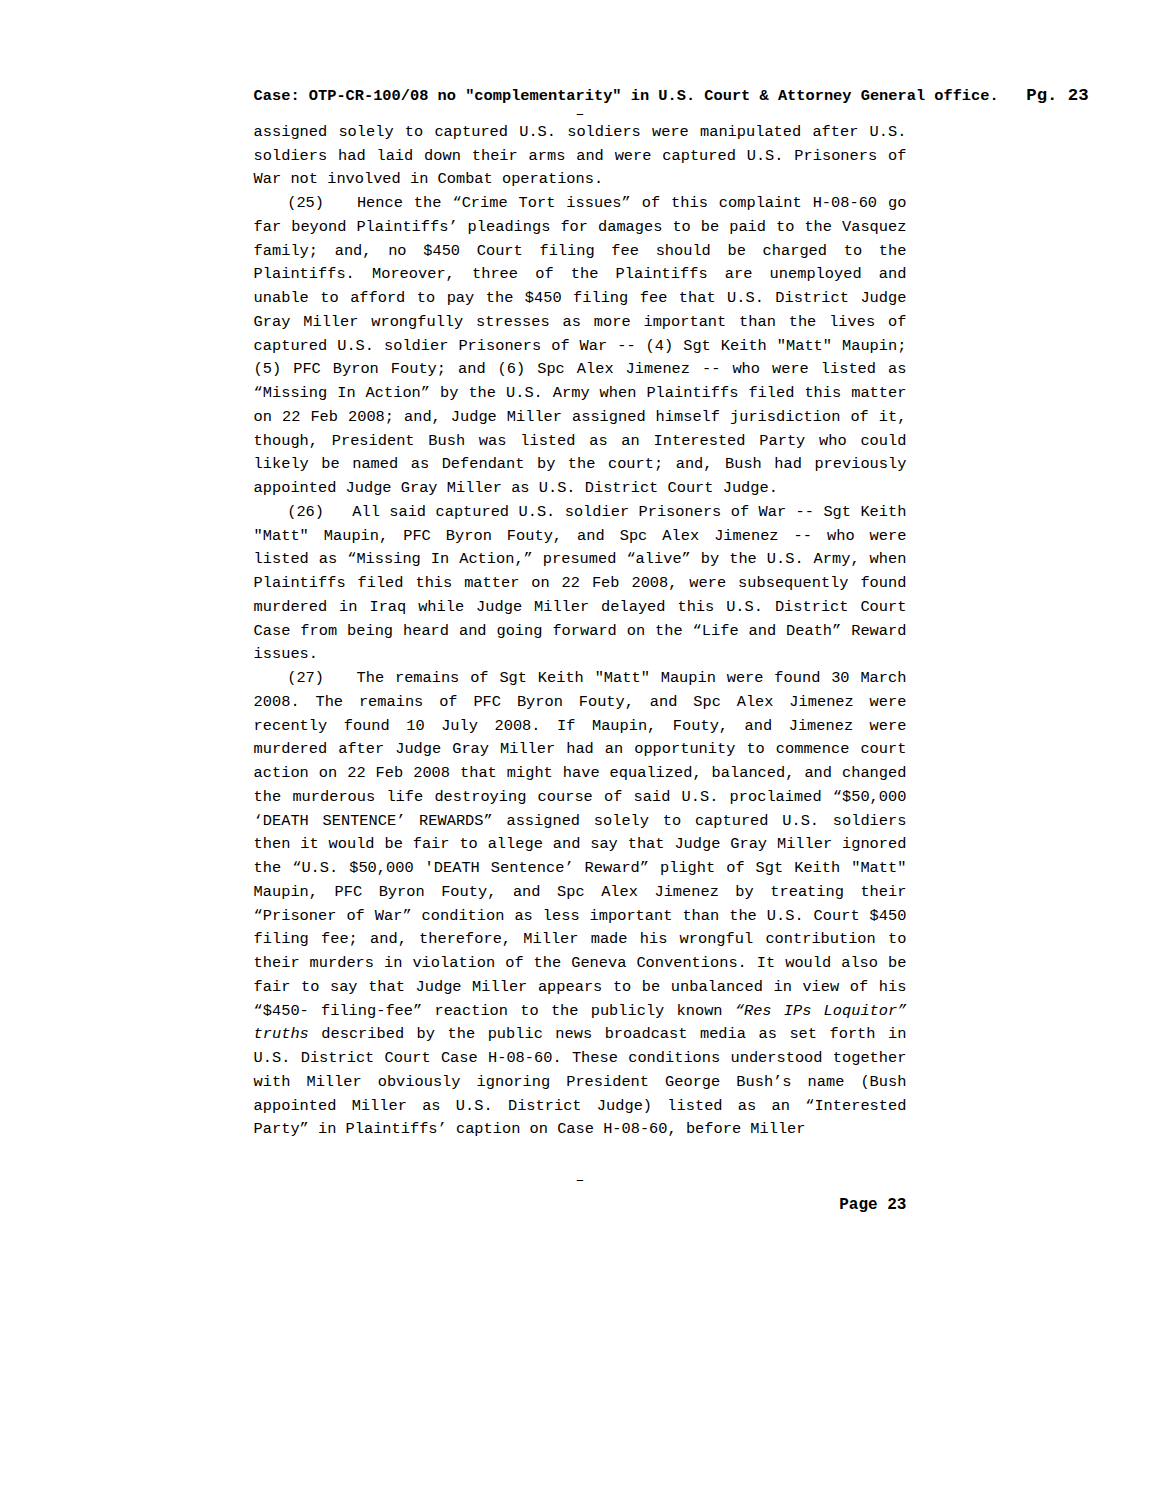Case: OTP-CR-100/08 no "complementarity" in U.S. Court & Attorney General office. Pg. 23
–
assigned solely to captured U.S. soldiers were manipulated after U.S. soldiers had laid down their arms and were captured U.S. Prisoners of War not involved in Combat operations.
(25) Hence the “Crime Tort issues” of this complaint H-08-60 go far beyond Plaintiffs’ pleadings for damages to be paid to the Vasquez family; and, no $450 Court filing fee should be charged to the Plaintiffs. Moreover, three of the Plaintiffs are unemployed and unable to afford to pay the $450 filing fee that U.S. District Judge Gray Miller wrongfully stresses as more important than the lives of captured U.S. soldier Prisoners of War -- (4) Sgt Keith "Matt" Maupin; (5) PFC Byron Fouty; and (6) Spc Alex Jimenez -- who were listed as “Missing In Action” by the U.S. Army when Plaintiffs filed this matter on 22 Feb 2008; and, Judge Miller assigned himself jurisdiction of it, though, President Bush was listed as an Interested Party who could likely be named as Defendant by the court; and, Bush had previously appointed Judge Gray Miller as U.S. District Court Judge.
(26) All said captured U.S. soldier Prisoners of War -- Sgt Keith "Matt" Maupin, PFC Byron Fouty, and Spc Alex Jimenez -- who were listed as “Missing In Action,” presumed “alive” by the U.S. Army, when Plaintiffs filed this matter on 22 Feb 2008, were subsequently found murdered in Iraq while Judge Miller delayed this U.S. District Court Case from being heard and going forward on the “Life and Death” Reward issues.
(27) The remains of Sgt Keith "Matt" Maupin were found 30 March 2008. The remains of PFC Byron Fouty, and Spc Alex Jimenez were recently found 10 July 2008. If Maupin, Fouty, and Jimenez were murdered after Judge Gray Miller had an opportunity to commence court action on 22 Feb 2008 that might have equalized, balanced, and changed the murderous life destroying course of said U.S. proclaimed “$50,000 ‘DEATH SENTENCE’ REWARDS” assigned solely to captured U.S. soldiers then it would be fair to allege and say that Judge Gray Miller ignored the “U.S. $50,000 'DEATH Sentence’ Reward” plight of Sgt Keith "Matt" Maupin, PFC Byron Fouty, and Spc Alex Jimenez by treating their “Prisoner of War” condition as less important than the U.S. Court $450 filing fee; and, therefore, Miller made his wrongful contribution to their murders in violation of the Geneva Conventions. It would also be fair to say that Judge Miller appears to be unbalanced in view of his “$450- filing-fee” reaction to the publicly known “Res IPs Loquitor” truths described by the public news broadcast media as set forth in U.S. District Court Case H-08-60. These conditions understood together with Miller obviously ignoring President George Bush’s name (Bush appointed Miller as U.S. District Judge) listed as an “Interested Party” in Plaintiffs’ caption on Case H-08-60, before Miller
–
Page 23